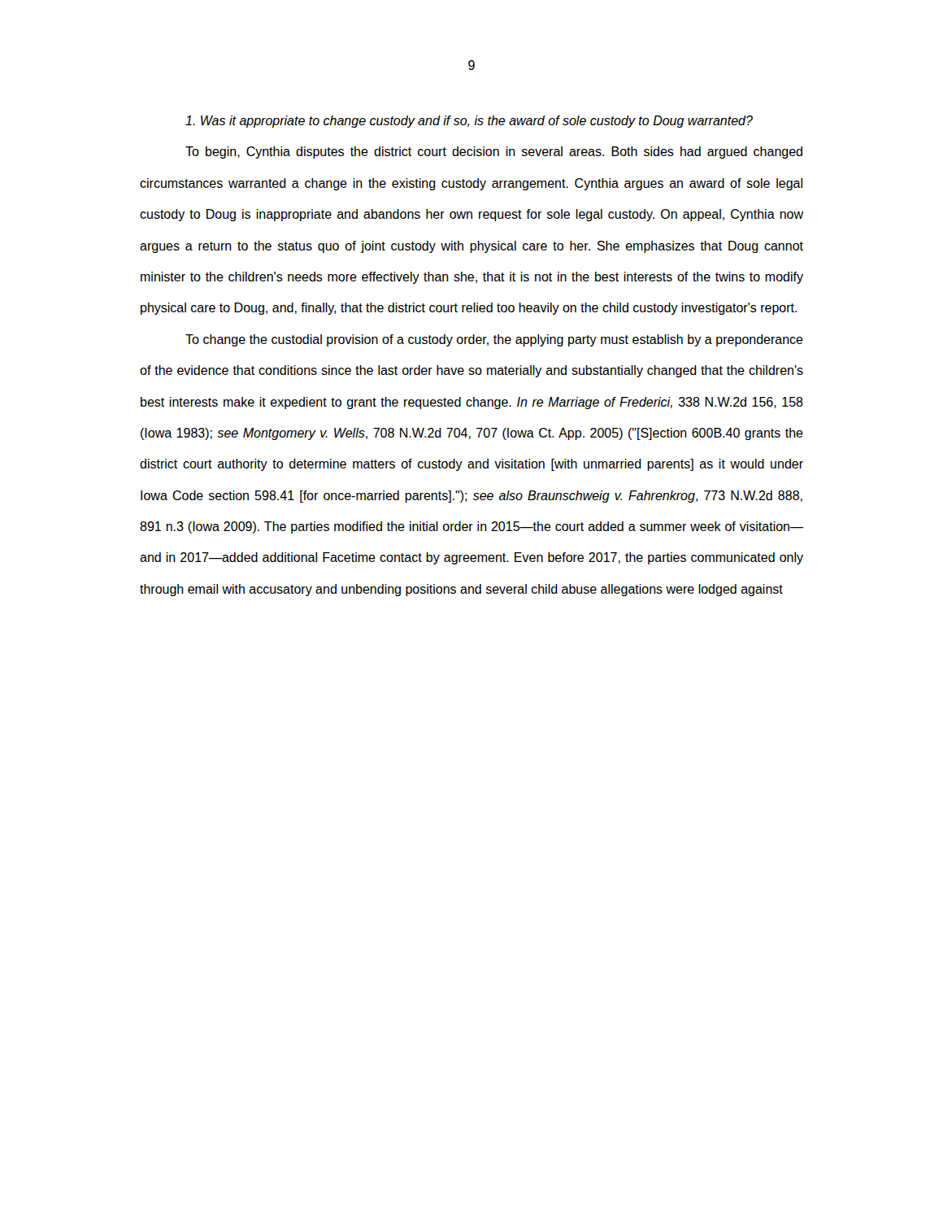9
1. Was it appropriate to change custody and if so, is the award of sole custody to Doug warranted?
To begin, Cynthia disputes the district court decision in several areas. Both sides had argued changed circumstances warranted a change in the existing custody arrangement. Cynthia argues an award of sole legal custody to Doug is inappropriate and abandons her own request for sole legal custody. On appeal, Cynthia now argues a return to the status quo of joint custody with physical care to her. She emphasizes that Doug cannot minister to the children's needs more effectively than she, that it is not in the best interests of the twins to modify physical care to Doug, and, finally, that the district court relied too heavily on the child custody investigator's report.
To change the custodial provision of a custody order, the applying party must establish by a preponderance of the evidence that conditions since the last order have so materially and substantially changed that the children's best interests make it expedient to grant the requested change. In re Marriage of Frederici, 338 N.W.2d 156, 158 (Iowa 1983); see Montgomery v. Wells, 708 N.W.2d 704, 707 (Iowa Ct. App. 2005) ("[S]ection 600B.40 grants the district court authority to determine matters of custody and visitation [with unmarried parents] as it would under Iowa Code section 598.41 [for once-married parents]."); see also Braunschweig v. Fahrenkrog, 773 N.W.2d 888, 891 n.3 (Iowa 2009). The parties modified the initial order in 2015—the court added a summer week of visitation—and in 2017—added additional Facetime contact by agreement. Even before 2017, the parties communicated only through email with accusatory and unbending positions and several child abuse allegations were lodged against